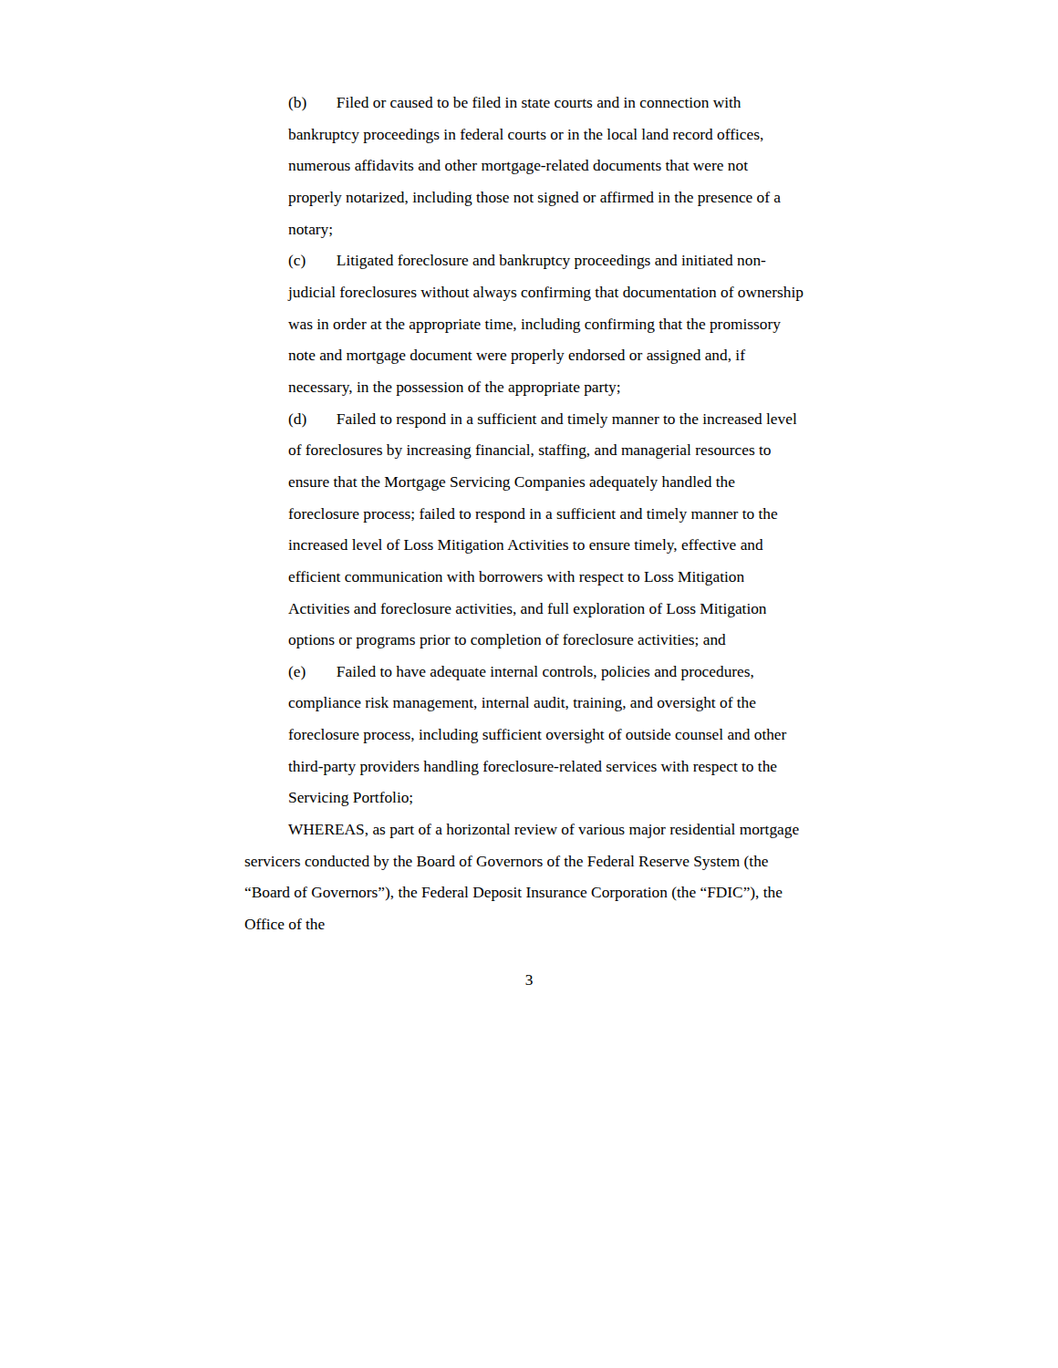(b) Filed or caused to be filed in state courts and in connection with bankruptcy proceedings in federal courts or in the local land record offices, numerous affidavits and other mortgage-related documents that were not properly notarized, including those not signed or affirmed in the presence of a notary;
(c) Litigated foreclosure and bankruptcy proceedings and initiated non-judicial foreclosures without always confirming that documentation of ownership was in order at the appropriate time, including confirming that the promissory note and mortgage document were properly endorsed or assigned and, if necessary, in the possession of the appropriate party;
(d) Failed to respond in a sufficient and timely manner to the increased level of foreclosures by increasing financial, staffing, and managerial resources to ensure that the Mortgage Servicing Companies adequately handled the foreclosure process; failed to respond in a sufficient and timely manner to the increased level of Loss Mitigation Activities to ensure timely, effective and efficient communication with borrowers with respect to Loss Mitigation Activities and foreclosure activities, and full exploration of Loss Mitigation options or programs prior to completion of foreclosure activities; and
(e) Failed to have adequate internal controls, policies and procedures, compliance risk management, internal audit, training, and oversight of the foreclosure process, including sufficient oversight of outside counsel and other third-party providers handling foreclosure-related services with respect to the Servicing Portfolio;
WHEREAS, as part of a horizontal review of various major residential mortgage servicers conducted by the Board of Governors of the Federal Reserve System (the “Board of Governors”), the Federal Deposit Insurance Corporation (the “FDIC”), the Office of the
3